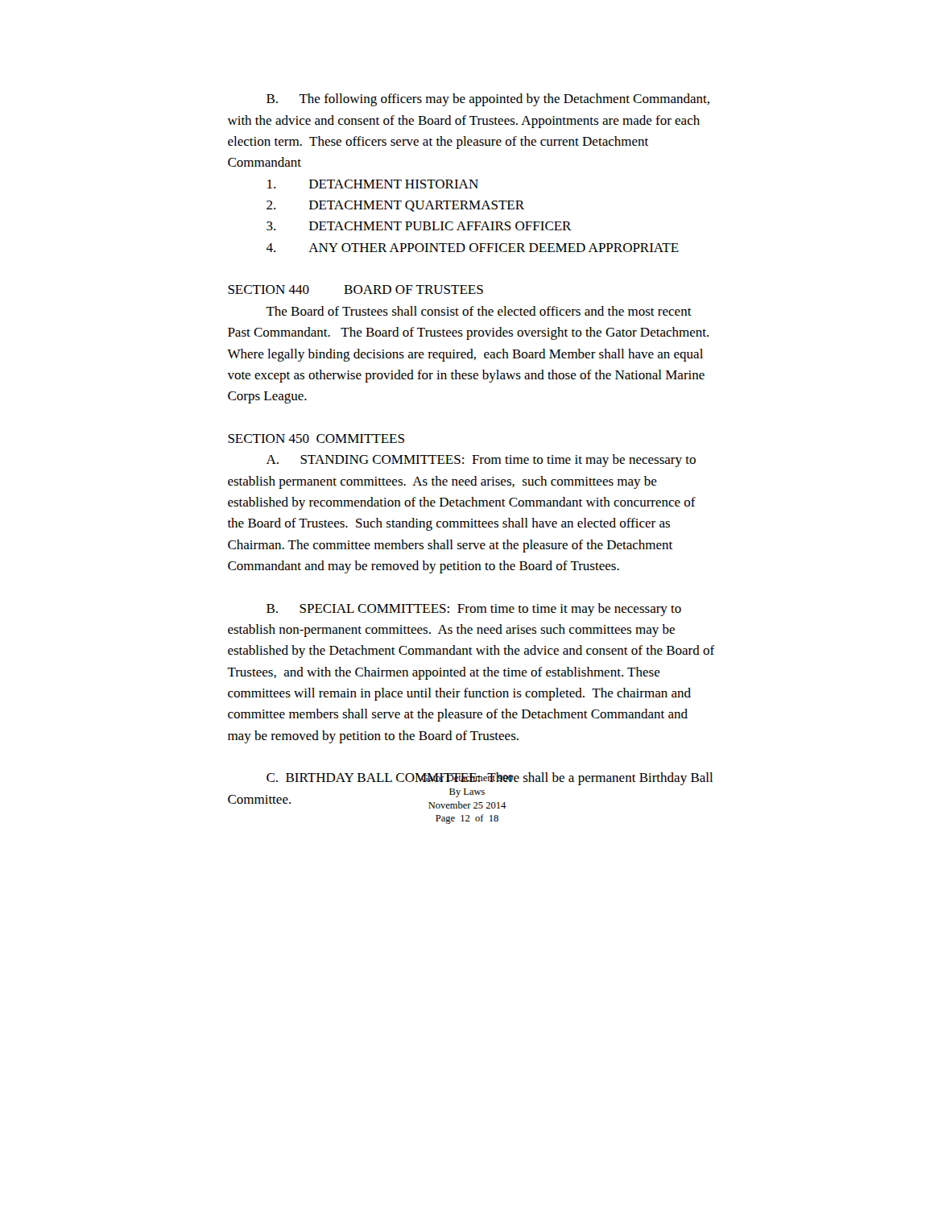B. The following officers may be appointed by the Detachment Commandant, with the advice and consent of the Board of Trustees. Appointments are made for each election term. These officers serve at the pleasure of the current Detachment Commandant
1. DETACHMENT HISTORIAN
2. DETACHMENT QUARTERMASTER
3. DETACHMENT PUBLIC AFFAIRS OFFICER
4. ANY OTHER APPOINTED OFFICER DEEMED APPROPRIATE
SECTION 440 BOARD OF TRUSTEES
The Board of Trustees shall consist of the elected officers and the most recent Past Commandant. The Board of Trustees provides oversight to the Gator Detachment. Where legally binding decisions are required, each Board Member shall have an equal vote except as otherwise provided for in these bylaws and those of the National Marine Corps League.
SECTION 450 COMMITTEES
A. STANDING COMMITTEES: From time to time it may be necessary to establish permanent committees. As the need arises, such committees may be established by recommendation of the Detachment Commandant with concurrence of the Board of Trustees. Such standing committees shall have an elected officer as Chairman. The committee members shall serve at the pleasure of the Detachment Commandant and may be removed by petition to the Board of Trustees.
B. SPECIAL COMMITTEES: From time to time it may be necessary to establish non-permanent committees. As the need arises such committees may be established by the Detachment Commandant with the advice and consent of the Board of Trustees, and with the Chairmen appointed at the time of establishment. These committees will remain in place until their function is completed. The chairman and committee members shall serve at the pleasure of the Detachment Commandant and may be removed by petition to the Board of Trustees.
C. BIRTHDAY BALL COMMITTEE: There shall be a permanent Birthday Ball Committee.
Gator Detachment 990
By Laws
November 25 2014
Page 12 of 18